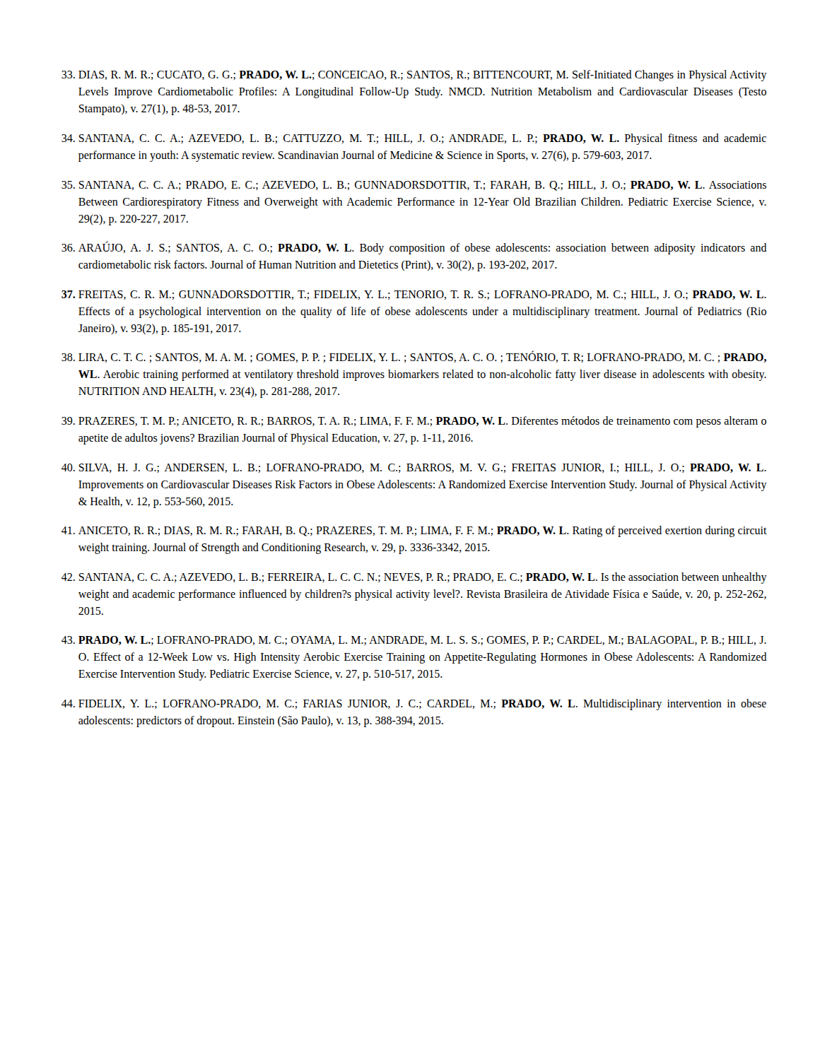DIAS, R. M. R.; CUCATO, G. G.; PRADO, W. L.; CONCEICAO, R.; SANTOS, R.; BITTENCOURT, M. Self-Initiated Changes in Physical Activity Levels Improve Cardiometabolic Profiles: A Longitudinal Follow-Up Study. NMCD. Nutrition Metabolism and Cardiovascular Diseases (Testo Stampato), v. 27(1), p. 48-53, 2017.
SANTANA, C. C. A.; AZEVEDO, L. B.; CATTUZZO, M. T.; HILL, J. O.; ANDRADE, L. P.; PRADO, W. L. Physical fitness and academic performance in youth: A systematic review. Scandinavian Journal of Medicine & Science in Sports, v. 27(6), p. 579-603, 2017.
SANTANA, C. C. A.; PRADO, E. C.; AZEVEDO, L. B.; GUNNADORSDOTTIR, T.; FARAH, B. Q.; HILL, J. O.; PRADO, W. L. Associations Between Cardiorespiratory Fitness and Overweight with Academic Performance in 12-Year Old Brazilian Children. Pediatric Exercise Science, v. 29(2), p. 220-227, 2017.
ARAÚJO, A. J. S.; SANTOS, A. C. O.; PRADO, W. L. Body composition of obese adolescents: association between adiposity indicators and cardiometabolic risk factors. Journal of Human Nutrition and Dietetics (Print), v. 30(2), p. 193-202, 2017.
FREITAS, C. R. M.; GUNNADORSDOTTIR, T.; FIDELIX, Y. L.; TENORIO, T. R. S.; LOFRANO-PRADO, M. C.; HILL, J. O.; PRADO, W. L. Effects of a psychological intervention on the quality of life of obese adolescents under a multidisciplinary treatment. Journal of Pediatrics (Rio Janeiro), v. 93(2), p. 185-191, 2017.
LIRA, C. T. C. ; SANTOS, M. A. M. ; GOMES, P. P. ; FIDELIX, Y. L. ; SANTOS, A. C. O. ; TENÓRIO, T. R; LOFRANO-PRADO, M. C. ; PRADO, WL. Aerobic training performed at ventilatory threshold improves biomarkers related to non-alcoholic fatty liver disease in adolescents with obesity. NUTRITION AND HEALTH, v. 23(4), p. 281-288, 2017.
PRAZERES, T. M. P.; ANICETO, R. R.; BARROS, T. A. R.; LIMA, F. F. M.; PRADO, W. L. Diferentes métodos de treinamento com pesos alteram o apetite de adultos jovens? Brazilian Journal of Physical Education, v. 27, p. 1-11, 2016.
SILVA, H. J. G.; ANDERSEN, L. B.; LOFRANO-PRADO, M. C.; BARROS, M. V. G.; FREITAS JUNIOR, I.; HILL, J. O.; PRADO, W. L. Improvements on Cardiovascular Diseases Risk Factors in Obese Adolescents: A Randomized Exercise Intervention Study. Journal of Physical Activity & Health, v. 12, p. 553-560, 2015.
ANICETO, R. R.; DIAS, R. M. R.; FARAH, B. Q.; PRAZERES, T. M. P.; LIMA, F. F. M.; PRADO, W. L. Rating of perceived exertion during circuit weight training. Journal of Strength and Conditioning Research, v. 29, p. 3336-3342, 2015.
SANTANA, C. C. A.; AZEVEDO, L. B.; FERREIRA, L. C. C. N.; NEVES, P. R.; PRADO, E. C.; PRADO, W. L. Is the association between unhealthy weight and academic performance influenced by children?s physical activity level?. Revista Brasileira de Atividade Física e Saúde, v. 20, p. 252-262, 2015.
PRADO, W. L.; LOFRANO-PRADO, M. C.; OYAMA, L. M.; ANDRADE, M. L. S. S.; GOMES, P. P.; CARDEL, M.; BALAGOPAL, P. B.; HILL, J. O. Effect of a 12-Week Low vs. High Intensity Aerobic Exercise Training on Appetite-Regulating Hormones in Obese Adolescents: A Randomized Exercise Intervention Study. Pediatric Exercise Science, v. 27, p. 510-517, 2015.
FIDELIX, Y. L.; LOFRANO-PRADO, M. C.; FARIAS JUNIOR, J. C.; CARDEL, M.; PRADO, W. L. Multidisciplinary intervention in obese adolescents: predictors of dropout. Einstein (São Paulo), v. 13, p. 388-394, 2015.